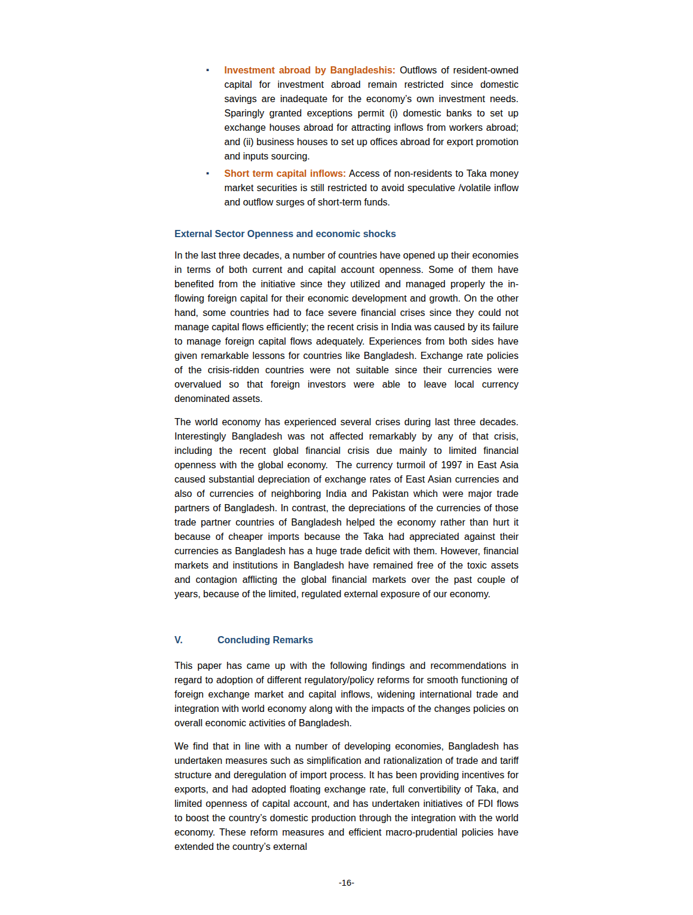Investment abroad by Bangladeshis: Outflows of resident-owned capital for investment abroad remain restricted since domestic savings are inadequate for the economy’s own investment needs. Sparingly granted exceptions permit (i) domestic banks to set up exchange houses abroad for attracting inflows from workers abroad; and (ii) business houses to set up offices abroad for export promotion and inputs sourcing.
Short term capital inflows: Access of non-residents to Taka money market securities is still restricted to avoid speculative /volatile inflow and outflow surges of short-term funds.
External Sector Openness and economic shocks
In the last three decades, a number of countries have opened up their economies in terms of both current and capital account openness. Some of them have benefited from the initiative since they utilized and managed properly the in-flowing foreign capital for their economic development and growth. On the other hand, some countries had to face severe financial crises since they could not manage capital flows efficiently; the recent crisis in India was caused by its failure to manage foreign capital flows adequately. Experiences from both sides have given remarkable lessons for countries like Bangladesh. Exchange rate policies of the crisis-ridden countries were not suitable since their currencies were overvalued so that foreign investors were able to leave local currency denominated assets.
The world economy has experienced several crises during last three decades. Interestingly Bangladesh was not affected remarkably by any of that crisis, including the recent global financial crisis due mainly to limited financial openness with the global economy. The currency turmoil of 1997 in East Asia caused substantial depreciation of exchange rates of East Asian currencies and also of currencies of neighboring India and Pakistan which were major trade partners of Bangladesh. In contrast, the depreciations of the currencies of those trade partner countries of Bangladesh helped the economy rather than hurt it because of cheaper imports because the Taka had appreciated against their currencies as Bangladesh has a huge trade deficit with them. However, financial markets and institutions in Bangladesh have remained free of the toxic assets and contagion afflicting the global financial markets over the past couple of years, because of the limited, regulated external exposure of our economy.
V. Concluding Remarks
This paper has came up with the following findings and recommendations in regard to adoption of different regulatory/policy reforms for smooth functioning of foreign exchange market and capital inflows, widening international trade and integration with world economy along with the impacts of the changes policies on overall economic activities of Bangladesh.
We find that in line with a number of developing economies, Bangladesh has undertaken measures such as simplification and rationalization of trade and tariff structure and deregulation of import process. It has been providing incentives for exports, and had adopted floating exchange rate, full convertibility of Taka, and limited openness of capital account, and has undertaken initiatives of FDI flows to boost the country’s domestic production through the integration with the world economy. These reform measures and efficient macro-prudential policies have extended the country’s external
-16-